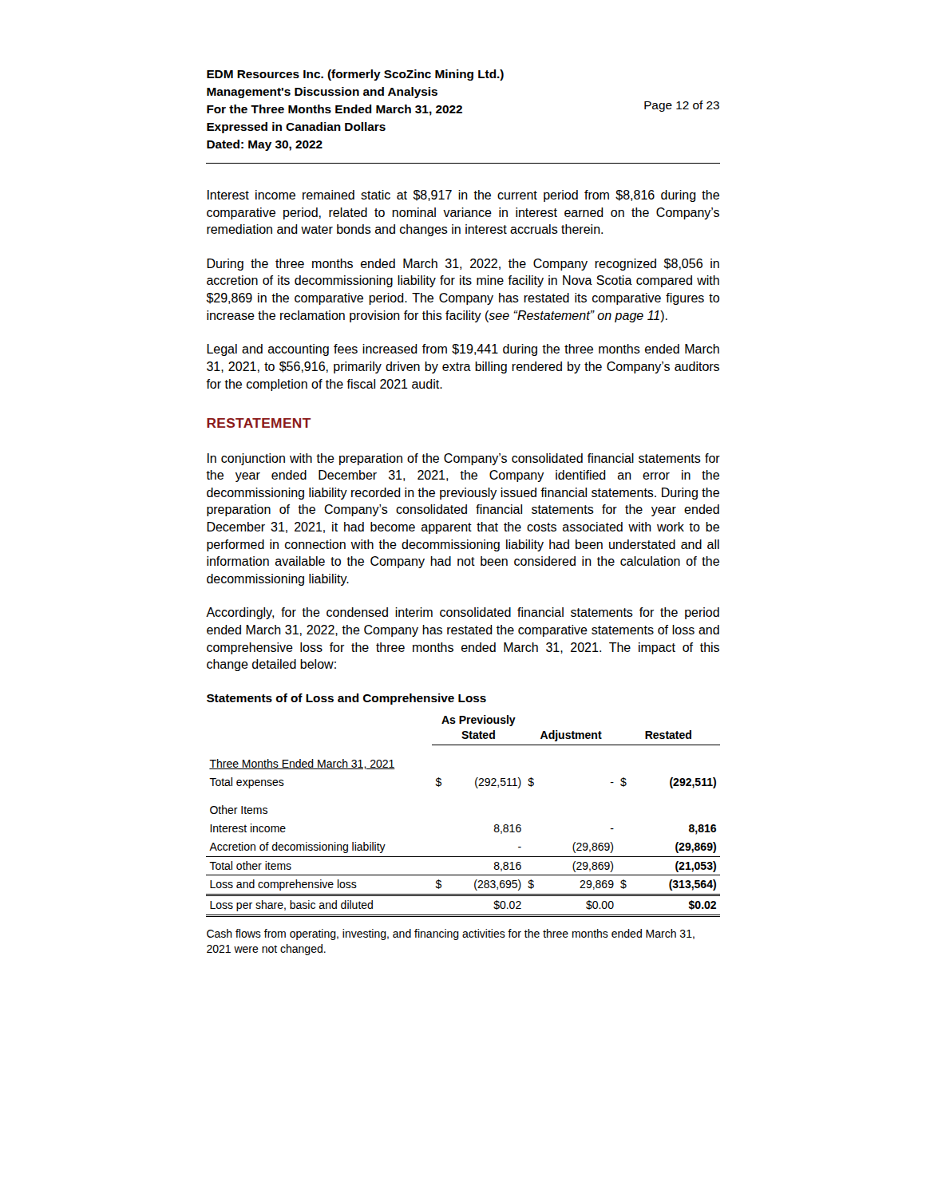EDM Resources Inc. (formerly ScoZinc Mining Ltd.)
Management's Discussion and Analysis
For the Three Months Ended March 31, 2022
Expressed in Canadian Dollars
Dated: May 30, 2022
Page 12 of 23
Interest income remained static at $8,917 in the current period from $8,816 during the comparative period, related to nominal variance in interest earned on the Company’s remediation and water bonds and changes in interest accruals therein.
During the three months ended March 31, 2022, the Company recognized $8,056 in accretion of its decommissioning liability for its mine facility in Nova Scotia compared with $29,869 in the comparative period. The Company has restated its comparative figures to increase the reclamation provision for this facility (see “Restatement” on page 11).
Legal and accounting fees increased from $19,441 during the three months ended March 31, 2021, to $56,916, primarily driven by extra billing rendered by the Company’s auditors for the completion of the fiscal 2021 audit.
Restatement
In conjunction with the preparation of the Company’s consolidated financial statements for the year ended December 31, 2021, the Company identified an error in the decommissioning liability recorded in the previously issued financial statements. During the preparation of the Company’s consolidated financial statements for the year ended December 31, 2021, it had become apparent that the costs associated with work to be performed in connection with the decommissioning liability had been understated and all information available to the Company had not been considered in the calculation of the decommissioning liability.
Accordingly, for the condensed interim consolidated financial statements for the period ended March 31, 2022, the Company has restated the comparative statements of loss and comprehensive loss for the three months ended March 31, 2021. The impact of this change detailed below:
Statements of of Loss and Comprehensive Loss
| | As Previously Stated | Adjustment | Restated |
| Three Months Ended March 31, 2021 | |
| Total expenses | $ | (292,511) | $ | - | $ | (292,511) |
| Other Items | |
| Interest income | | 8,816 | | - | | 8,816 |
| Accretion of decomissioning liability | | - | | (29,869) | | (29,869) |
| Total other items | | 8,816 | | (29,869) | | (21,053) |
| Loss and comprehensive loss | $ | (283,695) | $ | 29,869 | $ | (313,564) |
| Loss per share, basic and diluted | | $0.02 | | $0.00 | | $0.02 |
Cash flows from operating, investing, and financing activities for the three months ended March 31, 2021 were not changed.